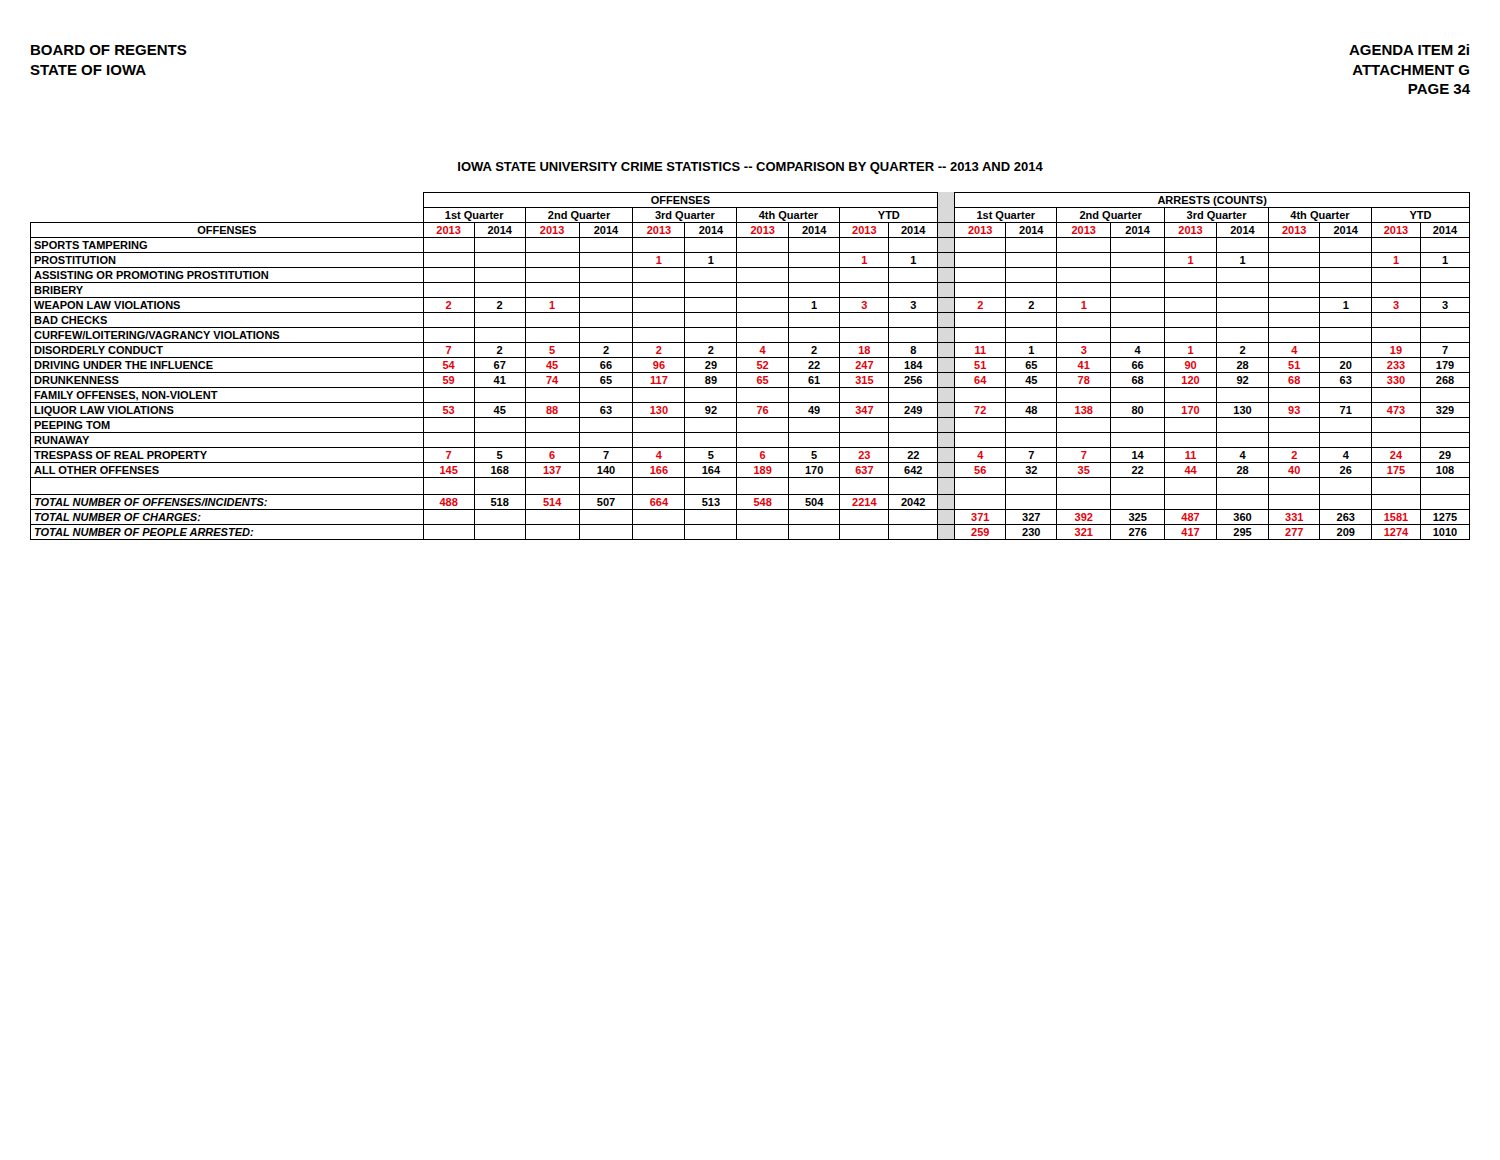BOARD OF REGENTS
STATE OF IOWA
AGENDA ITEM 2i
ATTACHMENT G
PAGE 34
IOWA STATE UNIVERSITY CRIME STATISTICS -- COMPARISON BY QUARTER -- 2013 AND 2014
| | OFFENSES | | ARRESTS (COUNTS) |
| --- | --- | --- | --- |
| | 1st Quarter | 2nd Quarter | 3rd Quarter | 4th Quarter | YTD | | 1st Quarter | 2nd Quarter | 3rd Quarter | 4th Quarter | YTD |
| OFFENSES | 2013 | 2014 | 2013 | 2014 | 2013 | 2014 | 2013 | 2014 | 2013 | 2014 | | 2013 | 2014 | 2013 | 2014 | 2013 | 2014 | 2013 | 2014 | 2013 | 2014 |
| SPORTS TAMPERING | | | | | | | | | | | | | | | | | | | | | |
| PROSTITUTION | | | | | 1 | 1 | | | 1 | 1 | | | | | | 1 | 1 | | | 1 | 1 |
| ASSISTING OR PROMOTING PROSTITUTION | | | | | | | | | | | | | | | | | | | | | |
| BRIBERY | | | | | | | | | | | | | | | | | | | | | |
| WEAPON LAW VIOLATIONS | 2 | 2 | 1 | | | | | 1 | 3 | 3 | | 2 | 2 | 1 | | | | | 1 | 3 | 3 |
| BAD CHECKS | | | | | | | | | | | | | | | | | | | | | |
| CURFEW/LOITERING/VAGRANCY VIOLATIONS | | | | | | | | | | | | | | | | | | | | | |
| DISORDERLY CONDUCT | 7 | 2 | 5 | 2 | 2 | 2 | 4 | 2 | 18 | 8 | | 11 | 1 | 3 | 4 | 1 | 2 | 4 | | 19 | 7 |
| DRIVING UNDER THE INFLUENCE | 54 | 67 | 45 | 66 | 96 | 29 | 52 | 22 | 247 | 184 | | 51 | 65 | 41 | 66 | 90 | 28 | 51 | 20 | 233 | 179 |
| DRUNKENNESS | 59 | 41 | 74 | 65 | 117 | 89 | 65 | 61 | 315 | 256 | | 64 | 45 | 78 | 68 | 120 | 92 | 68 | 63 | 330 | 268 |
| FAMILY OFFENSES, NON-VIOLENT | | | | | | | | | | | | | | | | | | | | | |
| LIQUOR LAW VIOLATIONS | 53 | 45 | 88 | 63 | 130 | 92 | 76 | 49 | 347 | 249 | | 72 | 48 | 138 | 80 | 170 | 130 | 93 | 71 | 473 | 329 |
| PEEPING TOM | | | | | | | | | | | | | | | | | | | | | |
| RUNAWAY | | | | | | | | | | | | | | | | | | | | | |
| TRESPASS OF REAL PROPERTY | 7 | 5 | 6 | 7 | 4 | 5 | 6 | 5 | 23 | 22 | | 4 | 7 | 7 | 14 | 11 | 4 | 2 | 4 | 24 | 29 |
| ALL OTHER OFFENSES | 145 | 168 | 137 | 140 | 166 | 164 | 189 | 170 | 637 | 642 | | 56 | 32 | 35 | 22 | 44 | 28 | 40 | 26 | 175 | 108 |
| TOTAL NUMBER OF OFFENSES/INCIDENTS: | 488 | 518 | 514 | 507 | 664 | 513 | 548 | 504 | 2214 | 2042 | | | | | | | | | | | |
| TOTAL NUMBER OF CHARGES: | | | | | | | | | | | | 371 | 327 | 392 | 325 | 487 | 360 | 331 | 263 | 1581 | 1275 |
| TOTAL NUMBER OF PEOPLE ARRESTED: | | | | | | | | | | | | 259 | 230 | 321 | 276 | 417 | 295 | 277 | 209 | 1274 | 1010 |